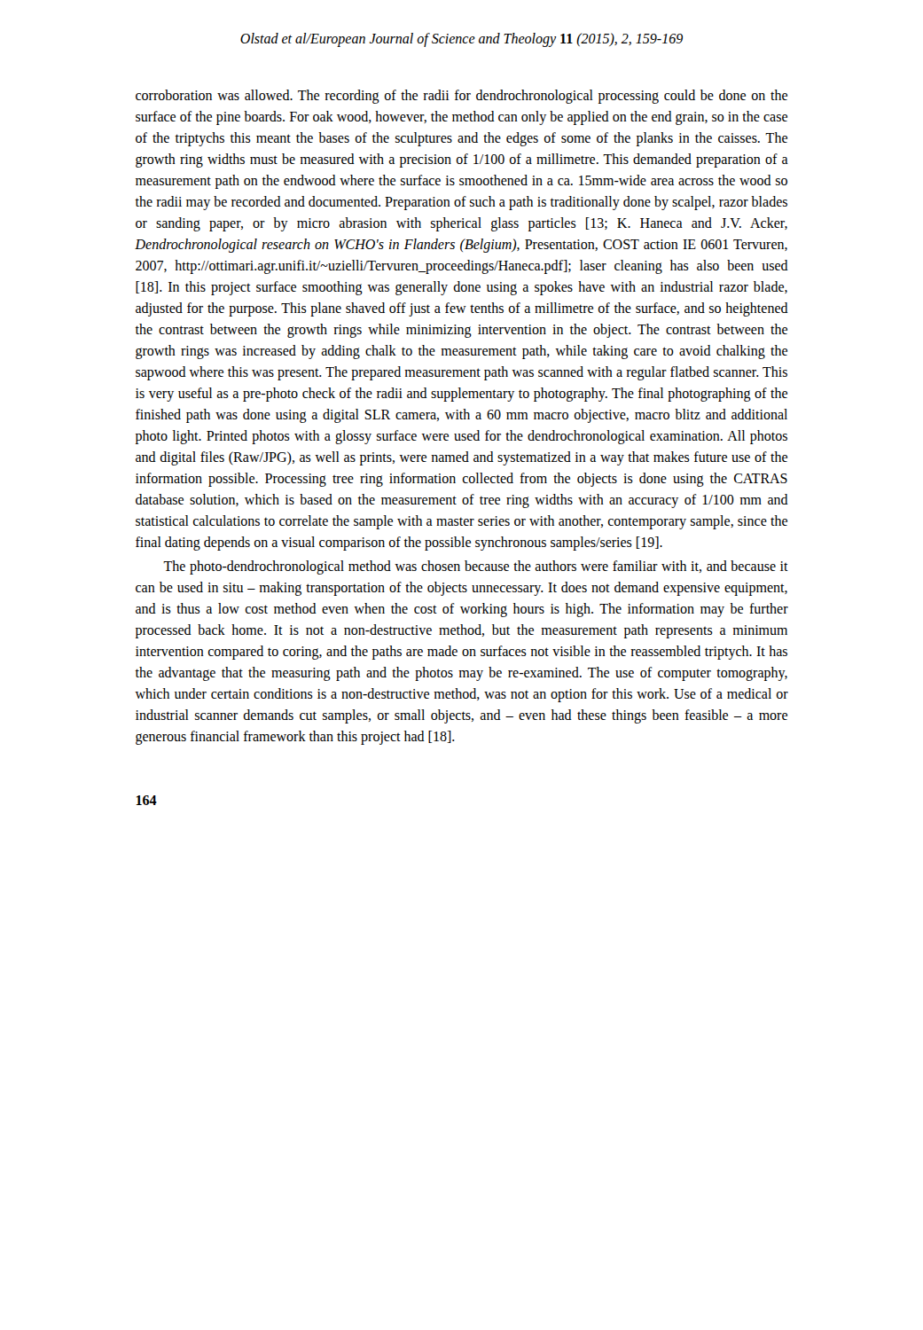Olstad et al/European Journal of Science and Theology 11 (2015), 2, 159-169
corroboration was allowed. The recording of the radii for dendrochronological processing could be done on the surface of the pine boards. For oak wood, however, the method can only be applied on the end grain, so in the case of the triptychs this meant the bases of the sculptures and the edges of some of the planks in the caisses. The growth ring widths must be measured with a precision of 1/100 of a millimetre. This demanded preparation of a measurement path on the endwood where the surface is smoothened in a ca. 15mm-wide area across the wood so the radii may be recorded and documented. Preparation of such a path is traditionally done by scalpel, razor blades or sanding paper, or by micro abrasion with spherical glass particles [13; K. Haneca and J.V. Acker, Dendrochronological research on WCHO's in Flanders (Belgium), Presentation, COST action IE 0601 Tervuren, 2007, http://ottimari.agr.unifi.it/~uzielli/Tervuren_proceedings/Haneca.pdf]; laser cleaning has also been used [18]. In this project surface smoothing was generally done using a spokes have with an industrial razor blade, adjusted for the purpose. This plane shaved off just a few tenths of a millimetre of the surface, and so heightened the contrast between the growth rings while minimizing intervention in the object. The contrast between the growth rings was increased by adding chalk to the measurement path, while taking care to avoid chalking the sapwood where this was present. The prepared measurement path was scanned with a regular flatbed scanner. This is very useful as a pre-photo check of the radii and supplementary to photography. The final photographing of the finished path was done using a digital SLR camera, with a 60 mm macro objective, macro blitz and additional photo light. Printed photos with a glossy surface were used for the dendrochronological examination. All photos and digital files (Raw/JPG), as well as prints, were named and systematized in a way that makes future use of the information possible. Processing tree ring information collected from the objects is done using the CATRAS database solution, which is based on the measurement of tree ring widths with an accuracy of 1/100 mm and statistical calculations to correlate the sample with a master series or with another, contemporary sample, since the final dating depends on a visual comparison of the possible synchronous samples/series [19].
The photo-dendrochronological method was chosen because the authors were familiar with it, and because it can be used in situ – making transportation of the objects unnecessary. It does not demand expensive equipment, and is thus a low cost method even when the cost of working hours is high. The information may be further processed back home. It is not a non-destructive method, but the measurement path represents a minimum intervention compared to coring, and the paths are made on surfaces not visible in the reassembled triptych. It has the advantage that the measuring path and the photos may be re-examined. The use of computer tomography, which under certain conditions is a non-destructive method, was not an option for this work. Use of a medical or industrial scanner demands cut samples, or small objects, and – even had these things been feasible – a more generous financial framework than this project had [18].
164